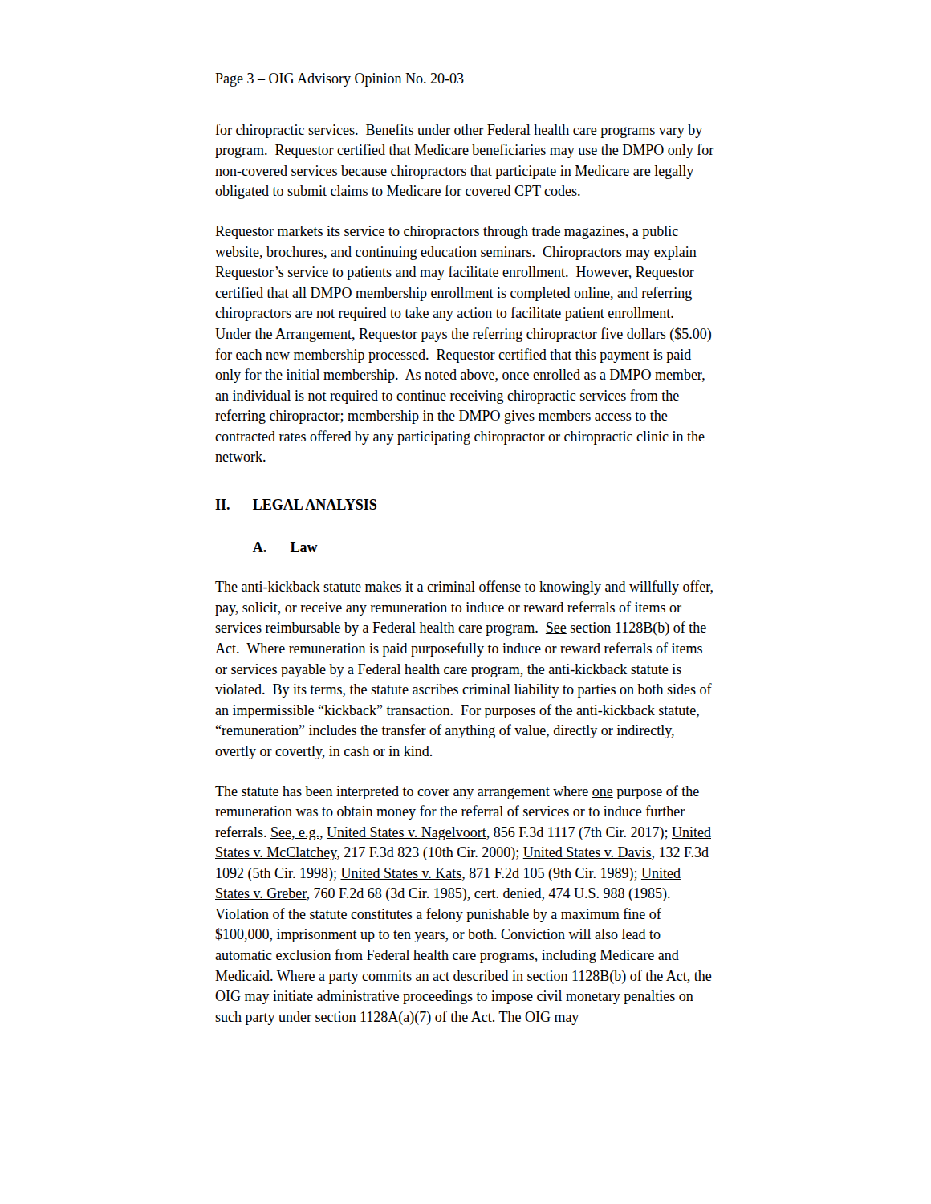Page 3 – OIG Advisory Opinion No. 20-03
for chiropractic services. Benefits under other Federal health care programs vary by program. Requestor certified that Medicare beneficiaries may use the DMPO only for non-covered services because chiropractors that participate in Medicare are legally obligated to submit claims to Medicare for covered CPT codes.
Requestor markets its service to chiropractors through trade magazines, a public website, brochures, and continuing education seminars. Chiropractors may explain Requestor’s service to patients and may facilitate enrollment. However, Requestor certified that all DMPO membership enrollment is completed online, and referring chiropractors are not required to take any action to facilitate patient enrollment. Under the Arrangement, Requestor pays the referring chiropractor five dollars ($5.00) for each new membership processed. Requestor certified that this payment is paid only for the initial membership. As noted above, once enrolled as a DMPO member, an individual is not required to continue receiving chiropractic services from the referring chiropractor; membership in the DMPO gives members access to the contracted rates offered by any participating chiropractor or chiropractic clinic in the network.
II. LEGAL ANALYSIS
A. Law
The anti-kickback statute makes it a criminal offense to knowingly and willfully offer, pay, solicit, or receive any remuneration to induce or reward referrals of items or services reimbursable by a Federal health care program. See section 1128B(b) of the Act. Where remuneration is paid purposefully to induce or reward referrals of items or services payable by a Federal health care program, the anti-kickback statute is violated. By its terms, the statute ascribes criminal liability to parties on both sides of an impermissible “kickback” transaction. For purposes of the anti-kickback statute, “remuneration” includes the transfer of anything of value, directly or indirectly, overtly or covertly, in cash or in kind.
The statute has been interpreted to cover any arrangement where one purpose of the remuneration was to obtain money for the referral of services or to induce further referrals. See, e.g., United States v. Nagelvoort, 856 F.3d 1117 (7th Cir. 2017); United States v. McClatchey, 217 F.3d 823 (10th Cir. 2000); United States v. Davis, 132 F.3d 1092 (5th Cir. 1998); United States v. Kats, 871 F.2d 105 (9th Cir. 1989); United States v. Greber, 760 F.2d 68 (3d Cir. 1985), cert. denied, 474 U.S. 988 (1985). Violation of the statute constitutes a felony punishable by a maximum fine of $100,000, imprisonment up to ten years, or both. Conviction will also lead to automatic exclusion from Federal health care programs, including Medicare and Medicaid. Where a party commits an act described in section 1128B(b) of the Act, the OIG may initiate administrative proceedings to impose civil monetary penalties on such party under section 1128A(a)(7) of the Act. The OIG may